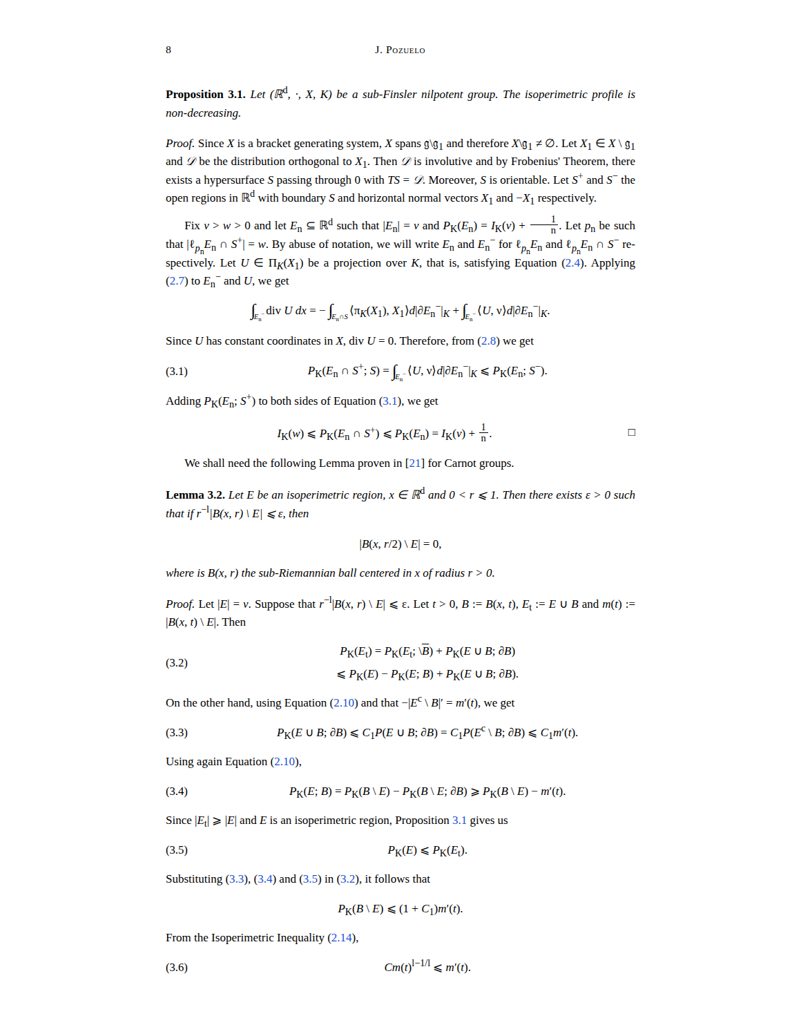8 J. Pozuelo 8
Proposition 3.1. Let (ℝd, ·, X, K) be a sub-Finsler nilpotent group. The isoperimetric profile is non-decreasing.
Proof. Since X is a bracket generating system, X spans 𝔤\𝔤1 and therefore X\𝔤1 ≠ ∅. Let X1 ∈ X \ 𝔤1 and 𝒟 be the distribution orthogonal to X1. Then 𝒟 is involutive and by Frobenius' Theorem, there exists a hypersurface S passing through 0 with TS = 𝒟. Moreover, S is orientable. Let S+ and S− the open regions in ℝd with boundary S and horizontal normal vectors X1 and −X1 respectively.
Fix v > w > 0 and let En ⊆ ℝd such that |En| = v and PK(En) = IK(v) + 1 n. Let pn be such that |ℓpnEn ∩ S+| = w. By abuse of notation, we will write En and En− for ℓpnEn and ℓpnEn ∩ S− respectively. Let U ∈ ΠK(X1) be a projection over K, that is, satisfying Equation (2.4). Applying (2.7) to En− and U, we get
∫En−div U dx = − ∫En∩S⟨πK(X1), X1⟩d|∂En−|K + ∫En−⟨U, ν⟩d|∂En−|K.
Since U has constant coordinates in X, div U = 0. Therefore, from (2.8) we get
(3.1)
PK(En ∩ S+; S) = ∫En−⟨U, ν⟩d|∂En−|K ⩽ PK(En; S−).
Adding PK(En; S+) to both sides of Equation (3.1), we get
IK(w) ⩽ PK(En ∩ S+) ⩽ PK(En) = IK(v) + 1 n.
□
We shall need the following Lemma proven in [21] for Carnot groups.
Lemma 3.2. Let E be an isoperimetric region, x ∈ ℝd and 0 < r ⩽ 1. Then there exists ε > 0 such that if r−l|B(x, r) \ E| ⩽ ε, then
|B(x, r/2) \ E| = 0,
where is B(x, r) the sub-Riemannian ball centered in x of radius r > 0.
Proof. Let |E| = v. Suppose that r−l|B(x, r) \ E| ⩽ ε. Let t > 0, B := B(x, t), Et := E ∪ B and m(t) := |B(x, t) \ E|. Then
(3.2)
PK(Et) = PK(Et; \B) + PK(E ∪ B; ∂B) ⩽ PK(E) − PK(E; B) + PK(E ∪ B; ∂B).
On the other hand, using Equation (2.10) and that −|Ec \ B|′ = m′(t), we get
(3.3)
PK(E ∪ B; ∂B) ⩽ C1P(E ∪ B; ∂B) = C1P(Ec \ B; ∂B) ⩽ C1m′(t).
Using again Equation (2.10),
(3.4)
PK(E; B) = PK(B \ E) − PK(B \ E; ∂B) ⩾ PK(B \ E) − m′(t).
Since |Et| ⩾ |E| and E is an isoperimetric region, Proposition 3.1 gives us
(3.5)
PK(E) ⩽ PK(Et).
Substituting (3.3), (3.4) and (3.5) in (3.2), it follows that
PK(B \ E) ⩽ (1 + C1)m′(t).
From the Isoperimetric Inequality (2.14),
(3.6)
Cm(t)l−1/l ⩽ m′(t).